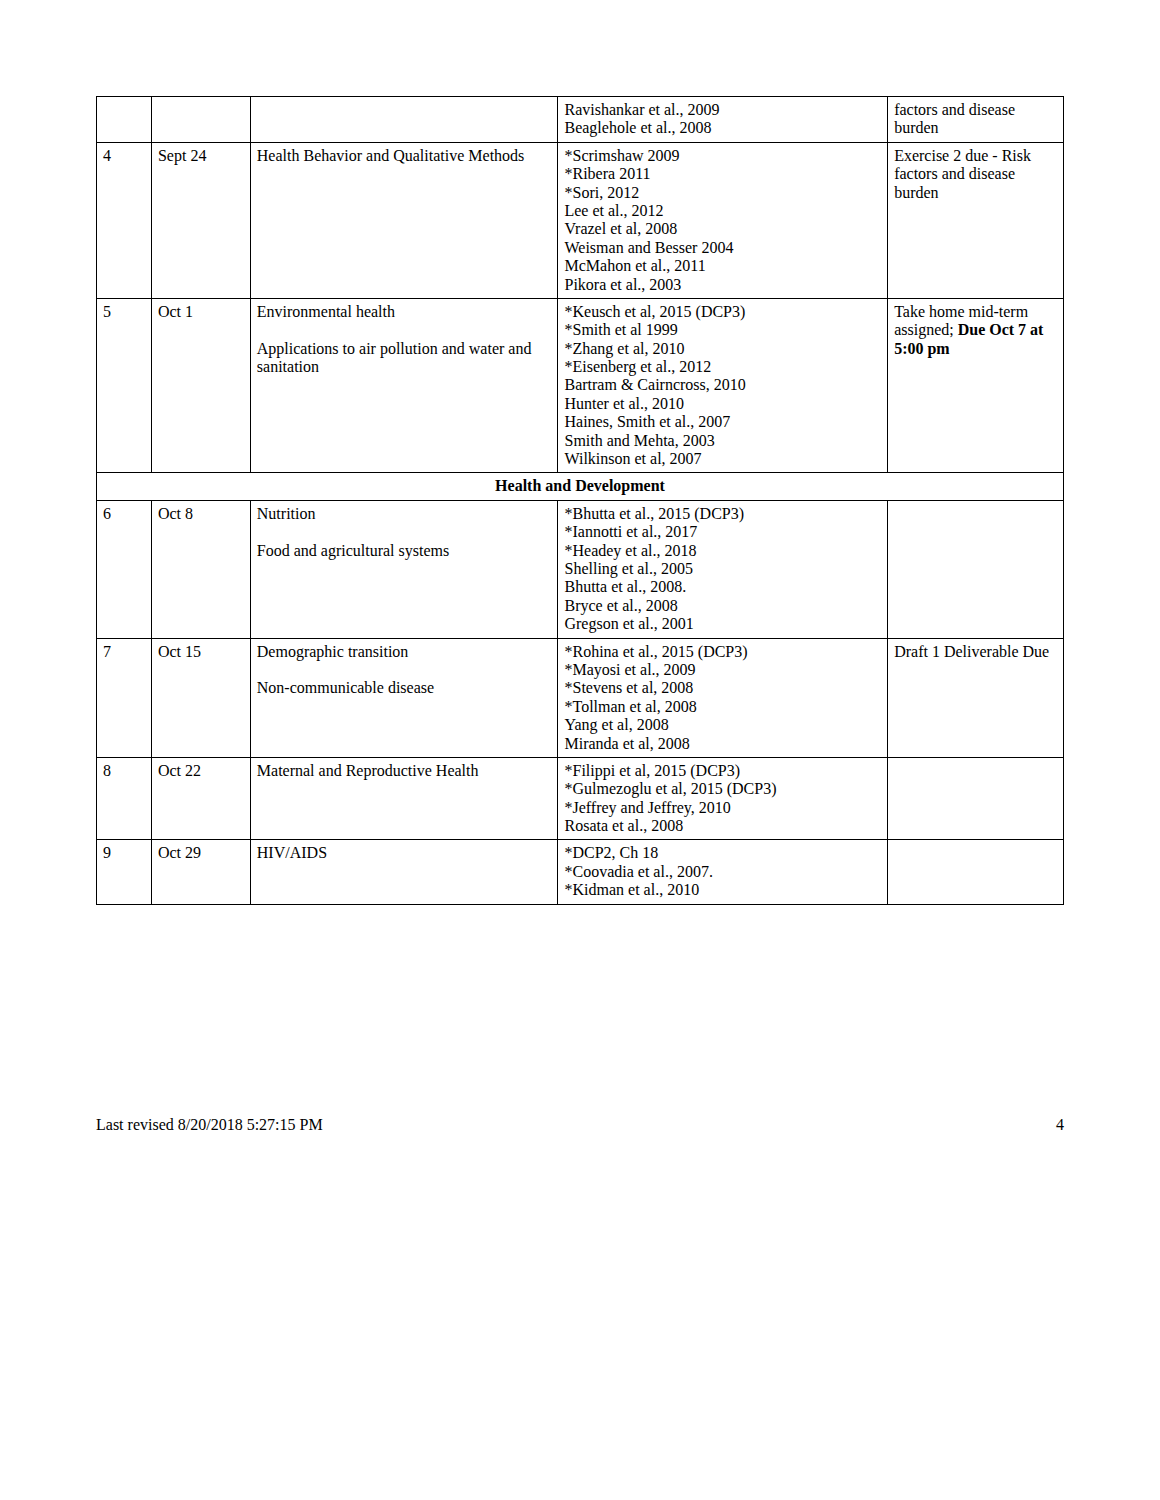| | | | Ravishankar et al., 2009 Beaglehole et al., 2008 | factors and disease burden |
| 4 | Sept 24 | Health Behavior and Qualitative Methods | *Scrimshaw 2009 *Ribera 2011 *Sori, 2012 Lee et al., 2012 Vrazel et al, 2008 Weisman and Besser 2004 McMahon et al., 2011 Pikora et al., 2003 | Exercise 2 due - Risk factors and disease burden |
| 5 | Oct 1 | Environmental health Applications to air pollution and water and sanitation | *Keusch et al, 2015 (DCP3) *Smith et al 1999 *Zhang et al, 2010 *Eisenberg et al., 2012 Bartram & Cairncross, 2010 Hunter et al., 2010 Haines, Smith et al., 2007 Smith and Mehta, 2003 Wilkinson et al, 2007 | Take home mid-term assigned; Due Oct 7 at 5:00 pm |
| Health and Development |
| 6 | Oct 8 | Nutrition Food and agricultural systems | *Bhutta et al., 2015 (DCP3) *Iannotti et al., 2017 *Headey et al., 2018 Shelling et al., 2005 Bhutta et al., 2008. Bryce et al., 2008 Gregson et al., 2001 | |
| 7 | Oct 15 | Demographic transition Non-communicable disease | *Rohina et al., 2015 (DCP3) *Mayosi et al., 2009 *Stevens et al, 2008 *Tollman et al, 2008 Yang et al, 2008 Miranda et al, 2008 | Draft 1 Deliverable Due |
| 8 | Oct 22 | Maternal and Reproductive Health | *Filippi et al, 2015 (DCP3) *Gulmezoglu et al, 2015 (DCP3) *Jeffrey and Jeffrey, 2010 Rosata et al., 2008 | |
| 9 | Oct 29 | HIV/AIDS | *DCP2, Ch 18 *Coovadia et al., 2007. *Kidman et al., 2010 | |
Last revised 8/20/2018 5:27:15 PM 4